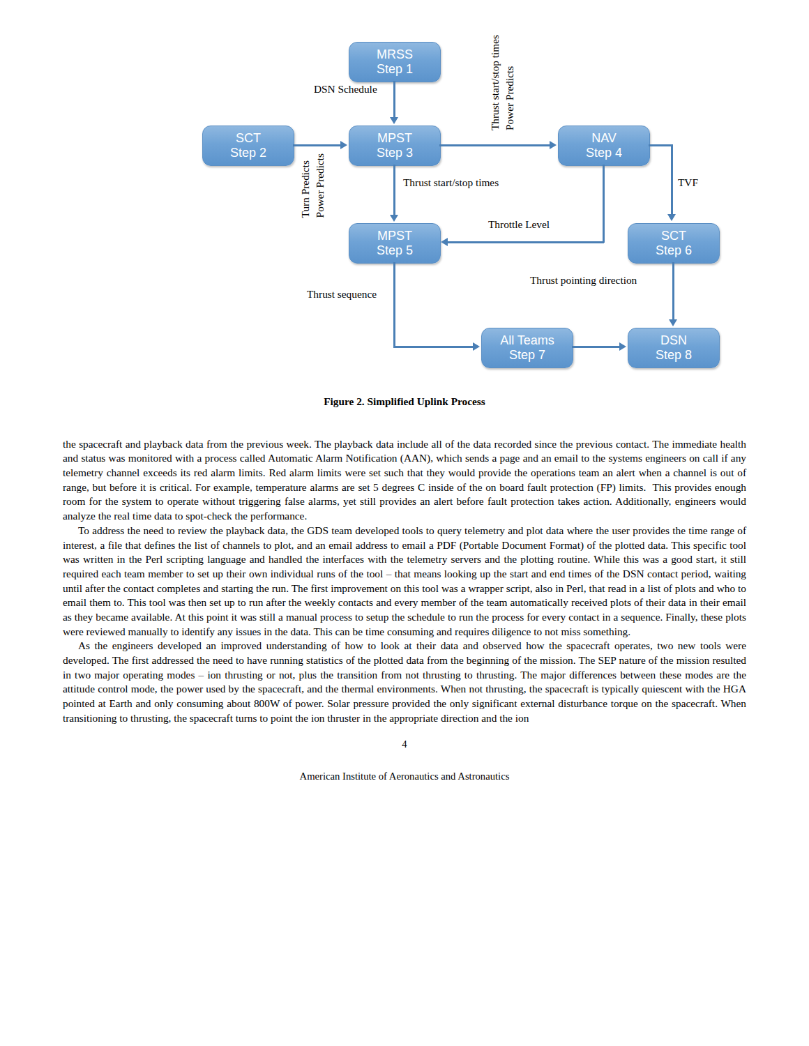MRSS Step 1
SCT Step 2
MPST Step 3
NAV Step 4
MPST Step 5
SCT Step 6
All Teams Step 7
DSN Step 8
DSN Schedule
Turn Predicts
Power Predicts
Thrust start/stop times
Power Predicts
Thrust start/stop times
Throttle Level
TVF
Thrust pointing direction
Thrust sequence
Figure 2. Simplified Uplink Process
the spacecraft and playback data from the previous week. The playback data include all of the data recorded since the previous contact. The immediate health and status was monitored with a process called Automatic Alarm Notification (AAN), which sends a page and an email to the systems engineers on call if any telemetry channel exceeds its red alarm limits. Red alarm limits were set such that they would provide the operations team an alert when a channel is out of range, but before it is critical. For example, temperature alarms are set 5 degrees C inside of the on board fault protection (FP) limits. This provides enough room for the system to operate without triggering false alarms, yet still provides an alert before fault protection takes action. Additionally, engineers would analyze the real time data to spot-check the performance.
To address the need to review the playback data, the GDS team developed tools to query telemetry and plot data where the user provides the time range of interest, a file that defines the list of channels to plot, and an email address to email a PDF (Portable Document Format) of the plotted data. This specific tool was written in the Perl scripting language and handled the interfaces with the telemetry servers and the plotting routine. While this was a good start, it still required each team member to set up their own individual runs of the tool – that means looking up the start and end times of the DSN contact period, waiting until after the contact completes and starting the run. The first improvement on this tool was a wrapper script, also in Perl, that read in a list of plots and who to email them to. This tool was then set up to run after the weekly contacts and every member of the team automatically received plots of their data in their email as they became available. At this point it was still a manual process to setup the schedule to run the process for every contact in a sequence. Finally, these plots were reviewed manually to identify any issues in the data. This can be time consuming and requires diligence to not miss something.
As the engineers developed an improved understanding of how to look at their data and observed how the spacecraft operates, two new tools were developed. The first addressed the need to have running statistics of the plotted data from the beginning of the mission. The SEP nature of the mission resulted in two major operating modes – ion thrusting or not, plus the transition from not thrusting to thrusting. The major differences between these modes are the attitude control mode, the power used by the spacecraft, and the thermal environments. When not thrusting, the spacecraft is typically quiescent with the HGA pointed at Earth and only consuming about 800W of power. Solar pressure provided the only significant external disturbance torque on the spacecraft. When transitioning to thrusting, the spacecraft turns to point the ion thruster in the appropriate direction and the ion
4
American Institute of Aeronautics and Astronautics